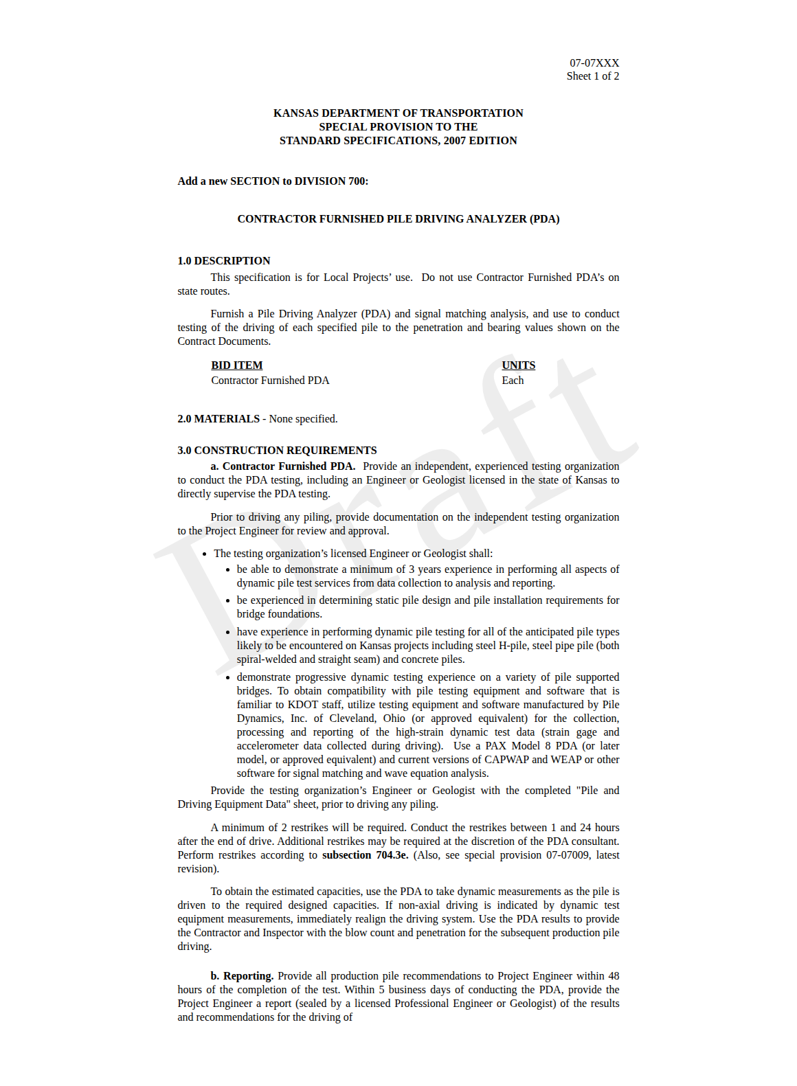Draft
07-07XXX
Sheet 1 of 2
KANSAS DEPARTMENT OF TRANSPORTATION
SPECIAL PROVISION TO THE
STANDARD SPECIFICATIONS, 2007 EDITION
Add a new SECTION to DIVISION 700:
CONTRACTOR FURNISHED PILE DRIVING ANALYZER (PDA)
1.0 DESCRIPTION
This specification is for Local Projects’ use. Do not use Contractor Furnished PDA’s on state routes.
Furnish a Pile Driving Analyzer (PDA) and signal matching analysis, and use to conduct testing of the driving of each specified pile to the penetration and bearing values shown on the Contract Documents.
| BID ITEM | UNITS |
| --- | --- |
| Contractor Furnished PDA | Each |
2.0 MATERIALS - None specified.
3.0 CONSTRUCTION REQUIREMENTS
a. Contractor Furnished PDA. Provide an independent, experienced testing organization to conduct the PDA testing, including an Engineer or Geologist licensed in the state of Kansas to directly supervise the PDA testing.
Prior to driving any piling, provide documentation on the independent testing organization to the Project Engineer for review and approval.
The testing organization’s licensed Engineer or Geologist shall:
be able to demonstrate a minimum of 3 years experience in performing all aspects of dynamic pile test services from data collection to analysis and reporting.
be experienced in determining static pile design and pile installation requirements for bridge foundations.
have experience in performing dynamic pile testing for all of the anticipated pile types likely to be encountered on Kansas projects including steel H-pile, steel pipe pile (both spiral-welded and straight seam) and concrete piles.
demonstrate progressive dynamic testing experience on a variety of pile supported bridges. To obtain compatibility with pile testing equipment and software that is familiar to KDOT staff, utilize testing equipment and software manufactured by Pile Dynamics, Inc. of Cleveland, Ohio (or approved equivalent) for the collection, processing and reporting of the high-strain dynamic test data (strain gage and accelerometer data collected during driving). Use a PAX Model 8 PDA (or later model, or approved equivalent) and current versions of CAPWAP and WEAP or other software for signal matching and wave equation analysis.
Provide the testing organization’s Engineer or Geologist with the completed "Pile and Driving Equipment Data" sheet, prior to driving any piling.
A minimum of 2 restrikes will be required. Conduct the restrikes between 1 and 24 hours after the end of drive. Additional restrikes may be required at the discretion of the PDA consultant. Perform restrikes according to subsection 704.3e. (Also, see special provision 07-07009, latest revision).
To obtain the estimated capacities, use the PDA to take dynamic measurements as the pile is driven to the required designed capacities. If non-axial driving is indicated by dynamic test equipment measurements, immediately realign the driving system. Use the PDA results to provide the Contractor and Inspector with the blow count and penetration for the subsequent production pile driving.
b. Reporting. Provide all production pile recommendations to Project Engineer within 48 hours of the completion of the test. Within 5 business days of conducting the PDA, provide the Project Engineer a report (sealed by a licensed Professional Engineer or Geologist) of the results and recommendations for the driving of